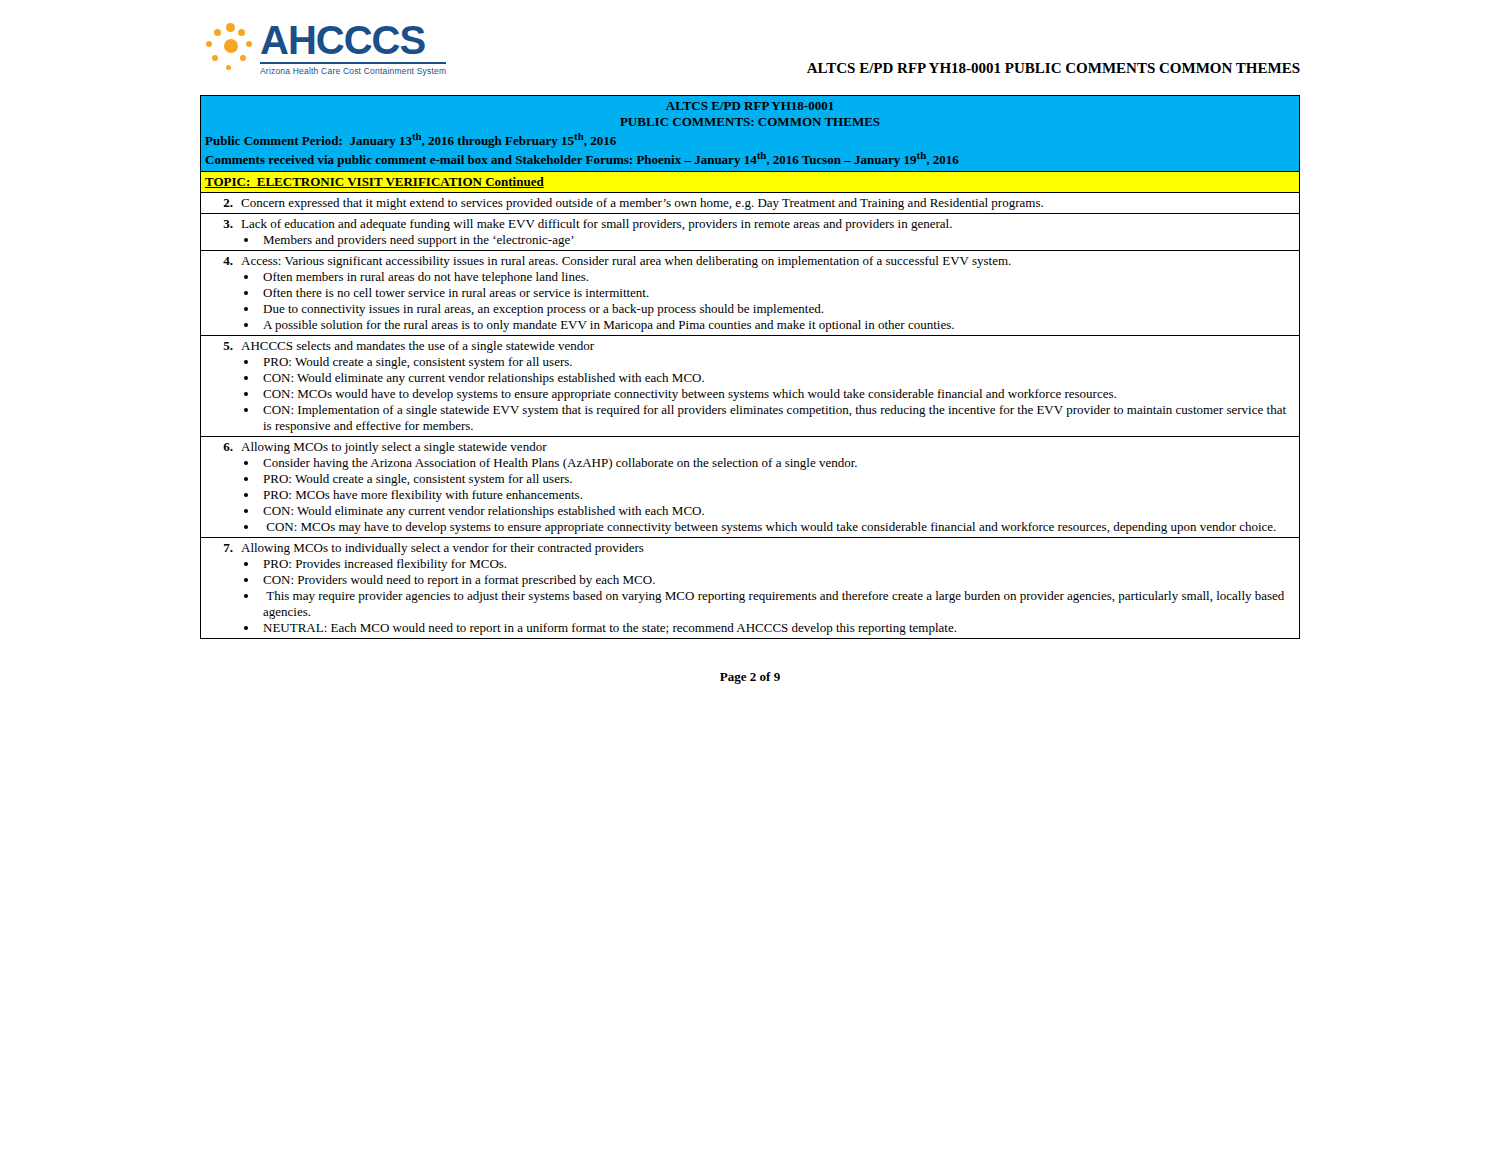AHCCCS
Arizona Health Care Cost Containment System
ALTCS E/PD RFP YH18-0001 PUBLIC COMMENTS COMMON THEMES
| ALTCS E/PD RFP YH18-0001 PUBLIC COMMENTS: COMMON THEMES Public Comment Period: January 13 th , 2016 through February 15 th , 2016 Comments received via public comment e-mail box and Stakeholder Forums: Phoenix – January 14 th , 2016 Tucson – January 19 th , 2016 |
| TOPIC: ELECTRONIC VISIT VERIFICATION Continued |
| 2. | Concern expressed that it might extend to services provided outside of a member’s own home, e.g. Day Treatment and Training and Residential programs. |
| 3. | Lack of education and adequate funding will make EVV difficult for small providers, providers in remote areas and providers in general. Members and providers need support in the ‘electronic-age’ |
| 4. | Access: Various significant accessibility issues in rural areas. Consider rural area when deliberating on implementation of a successful EVV system. Often members in rural areas do not have telephone land lines. Often there is no cell tower service in rural areas or service is intermittent. Due to connectivity issues in rural areas, an exception process or a back-up process should be implemented. A possible solution for the rural areas is to only mandate EVV in Maricopa and Pima counties and make it optional in other counties. |
| 5. | AHCCCS selects and mandates the use of a single statewide vendor PRO: Would create a single, consistent system for all users. CON: Would eliminate any current vendor relationships established with each MCO. CON: MCOs would have to develop systems to ensure appropriate connectivity between systems which would take considerable financial and workforce resources. CON: Implementation of a single statewide EVV system that is required for all providers eliminates competition, thus reducing the incentive for the EVV provider to maintain customer service that is responsive and effective for members. |
| 6. | Allowing MCOs to jointly select a single statewide vendor Consider having the Arizona Association of Health Plans (AzAHP) collaborate on the selection of a single vendor. PRO: Would create a single, consistent system for all users. PRO: MCOs have more flexibility with future enhancements. CON: Would eliminate any current vendor relationships established with each MCO. CON: MCOs may have to develop systems to ensure appropriate connectivity between systems which would take considerable financial and workforce resources, depending upon vendor choice. |
| 7. | Allowing MCOs to individually select a vendor for their contracted providers PRO: Provides increased flexibility for MCOs. CON: Providers would need to report in a format prescribed by each MCO. This may require provider agencies to adjust their systems based on varying MCO reporting requirements and therefore create a large burden on provider agencies, particularly small, locally based agencies. NEUTRAL: Each MCO would need to report in a uniform format to the state; recommend AHCCCS develop this reporting template. |
Page 2 of 9